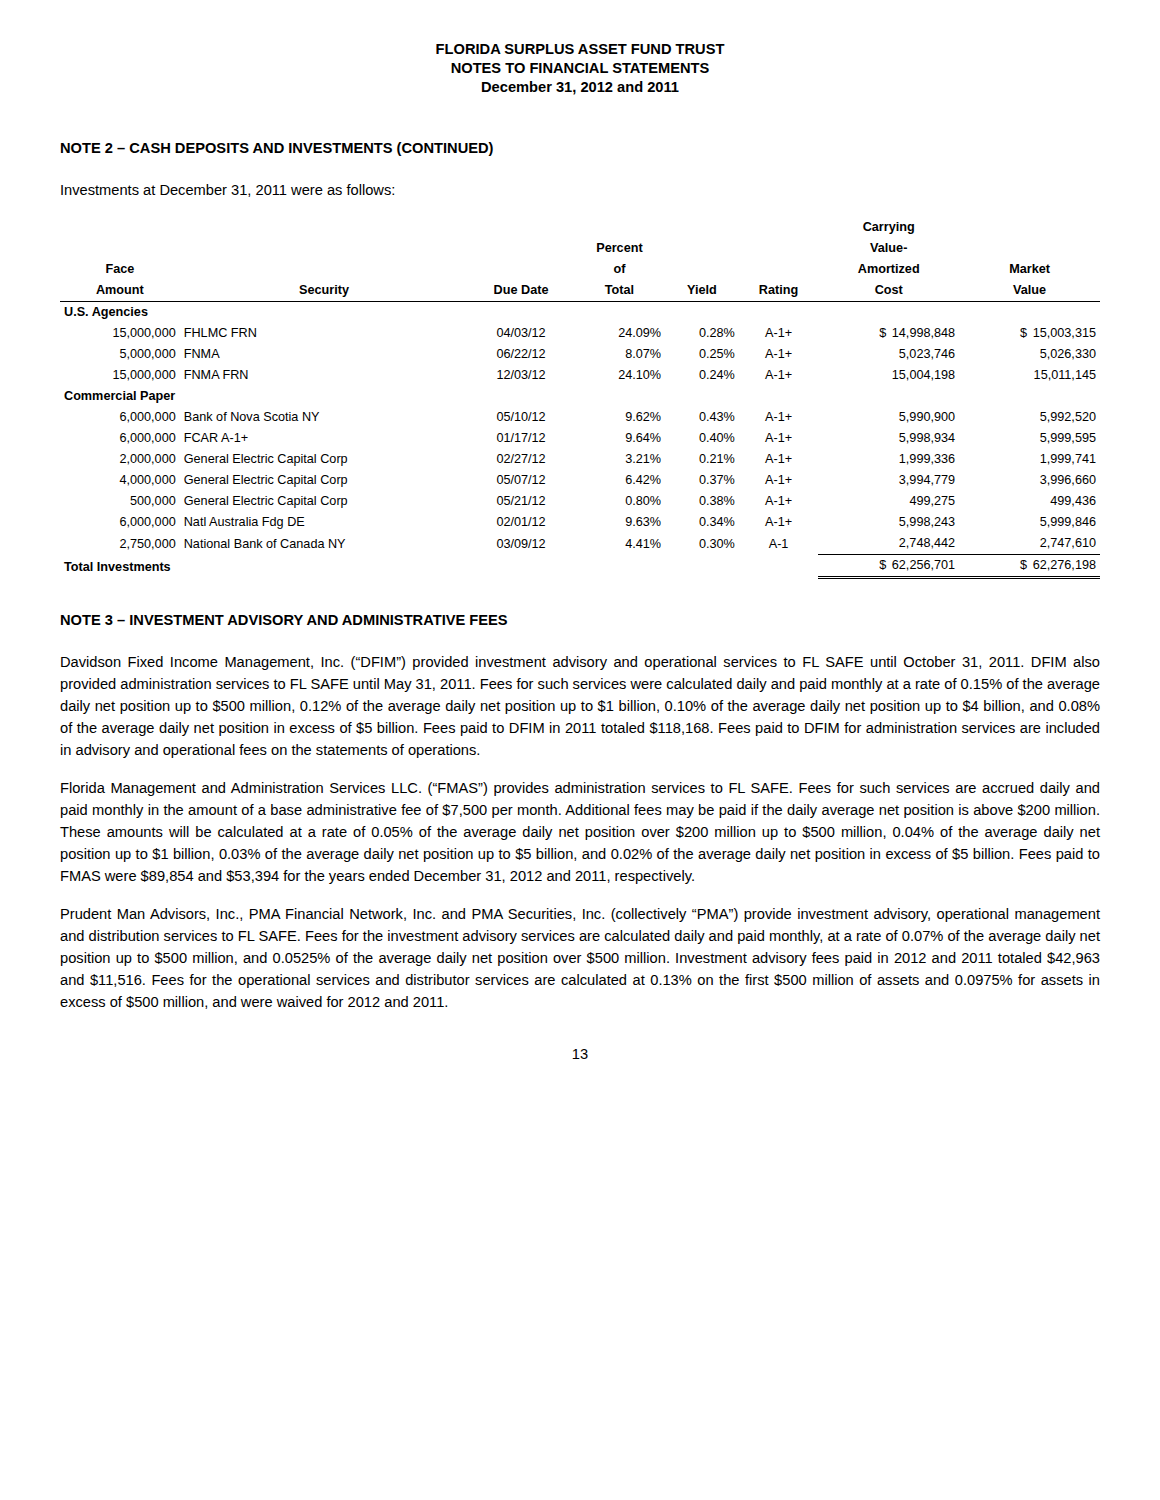FLORIDA SURPLUS ASSET FUND TRUST
NOTES TO FINANCIAL STATEMENTS
December 31, 2012 and 2011
NOTE 2 – CASH DEPOSITS AND INVESTMENTS (CONTINUED)
Investments at December 31, 2011 were as follows:
| | | | | | | Carrying | |
| --- | --- | --- | --- | --- | --- | --- | --- |
| | | | Percent | | | Value- | |
| Face | | | of | | | Amortized | Market |
| Amount | Security | Due Date | Total | Yield | Rating | Cost | Value |
| U.S. Agencies |
| 15,000,000 | FHLMC FRN | 04/03/12 | 24.09% | 0.28% | A-1+ | $ 14,998,848 | $ 15,003,315 |
| 5,000,000 | FNMA | 06/22/12 | 8.07% | 0.25% | A-1+ | 5,023,746 | 5,026,330 |
| 15,000,000 | FNMA FRN | 12/03/12 | 24.10% | 0.24% | A-1+ | 15,004,198 | 15,011,145 |
| Commercial Paper |
| 6,000,000 | Bank of Nova Scotia NY | 05/10/12 | 9.62% | 0.43% | A-1+ | 5,990,900 | 5,992,520 |
| 6,000,000 | FCAR A-1+ | 01/17/12 | 9.64% | 0.40% | A-1+ | 5,998,934 | 5,999,595 |
| 2,000,000 | General Electric Capital Corp | 02/27/12 | 3.21% | 0.21% | A-1+ | 1,999,336 | 1,999,741 |
| 4,000,000 | General Electric Capital Corp | 05/07/12 | 6.42% | 0.37% | A-1+ | 3,994,779 | 3,996,660 |
| 500,000 | General Electric Capital Corp | 05/21/12 | 0.80% | 0.38% | A-1+ | 499,275 | 499,436 |
| 6,000,000 | Natl Australia Fdg DE | 02/01/12 | 9.63% | 0.34% | A-1+ | 5,998,243 | 5,999,846 |
| 2,750,000 | National Bank of Canada NY | 03/09/12 | 4.41% | 0.30% | A-1 | 2,748,442 | 2,747,610 |
| Total Investments | | | | | $ 62,256,701 | $ 62,276,198 |
NOTE 3 – INVESTMENT ADVISORY AND ADMINISTRATIVE FEES
Davidson Fixed Income Management, Inc. (“DFIM”) provided investment advisory and operational services to FL SAFE until October 31, 2011. DFIM also provided administration services to FL SAFE until May 31, 2011. Fees for such services were calculated daily and paid monthly at a rate of 0.15% of the average daily net position up to $500 million, 0.12% of the average daily net position up to $1 billion, 0.10% of the average daily net position up to $4 billion, and 0.08% of the average daily net position in excess of $5 billion. Fees paid to DFIM in 2011 totaled $118,168. Fees paid to DFIM for administration services are included in advisory and operational fees on the statements of operations.
Florida Management and Administration Services LLC. (“FMAS”) provides administration services to FL SAFE. Fees for such services are accrued daily and paid monthly in the amount of a base administrative fee of $7,500 per month. Additional fees may be paid if the daily average net position is above $200 million. These amounts will be calculated at a rate of 0.05% of the average daily net position over $200 million up to $500 million, 0.04% of the average daily net position up to $1 billion, 0.03% of the average daily net position up to $5 billion, and 0.02% of the average daily net position in excess of $5 billion. Fees paid to FMAS were $89,854 and $53,394 for the years ended December 31, 2012 and 2011, respectively.
Prudent Man Advisors, Inc., PMA Financial Network, Inc. and PMA Securities, Inc. (collectively “PMA”) provide investment advisory, operational management and distribution services to FL SAFE. Fees for the investment advisory services are calculated daily and paid monthly, at a rate of 0.07% of the average daily net position up to $500 million, and 0.0525% of the average daily net position over $500 million. Investment advisory fees paid in 2012 and 2011 totaled $42,963 and $11,516. Fees for the operational services and distributor services are calculated at 0.13% on the first $500 million of assets and 0.0975% for assets in excess of $500 million, and were waived for 2012 and 2011.
13